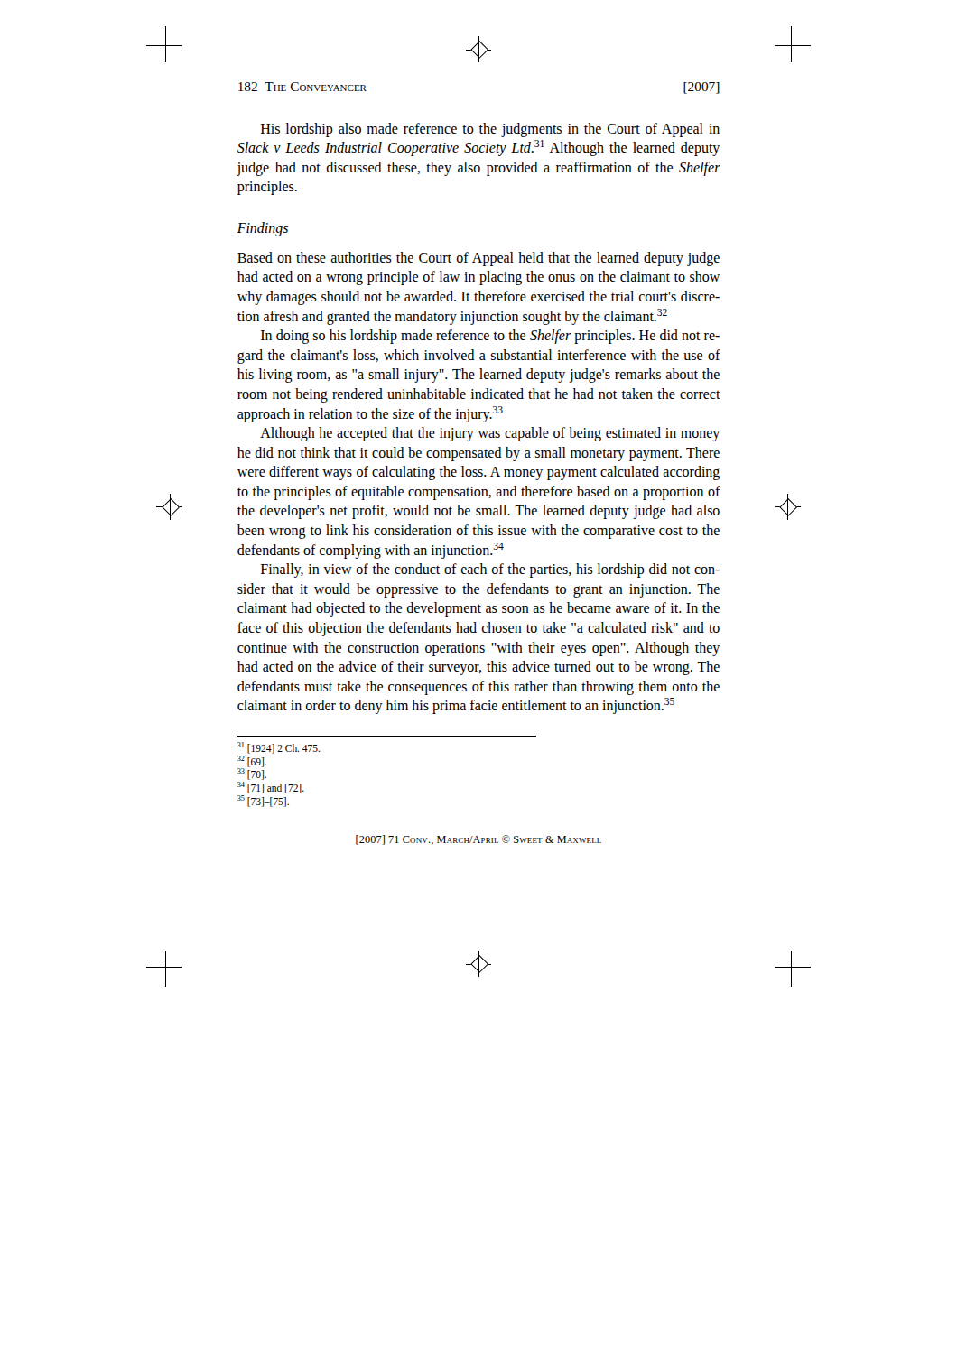182 The Conveyancer [2007]
His lordship also made reference to the judgments in the Court of Appeal in Slack v Leeds Industrial Cooperative Society Ltd.31 Although the learned deputy judge had not discussed these, they also provided a reaffirmation of the Shelfer principles.
Findings
Based on these authorities the Court of Appeal held that the learned deputy judge had acted on a wrong principle of law in placing the onus on the claimant to show why damages should not be awarded. It therefore exercised the trial court's discretion afresh and granted the mandatory injunction sought by the claimant.32
In doing so his lordship made reference to the Shelfer principles. He did not regard the claimant's loss, which involved a substantial interference with the use of his living room, as "a small injury". The learned deputy judge's remarks about the room not being rendered uninhabitable indicated that he had not taken the correct approach in relation to the size of the injury.33
Although he accepted that the injury was capable of being estimated in money he did not think that it could be compensated by a small monetary payment. There were different ways of calculating the loss. A money payment calculated according to the principles of equitable compensation, and therefore based on a proportion of the developer's net profit, would not be small. The learned deputy judge had also been wrong to link his consideration of this issue with the comparative cost to the defendants of complying with an injunction.34
Finally, in view of the conduct of each of the parties, his lordship did not consider that it would be oppressive to the defendants to grant an injunction. The claimant had objected to the development as soon as he became aware of it. In the face of this objection the defendants had chosen to take "a calculated risk" and to continue with the construction operations "with their eyes open". Although they had acted on the advice of their surveyor, this advice turned out to be wrong. The defendants must take the consequences of this rather than throwing them onto the claimant in order to deny him his prima facie entitlement to an injunction.35
31 [1924] 2 Ch. 475.
32 [69].
33 [70].
34 [71] and [72].
35 [73]–[75].
[2007] 71 Conv., March/April © Sweet & Maxwell